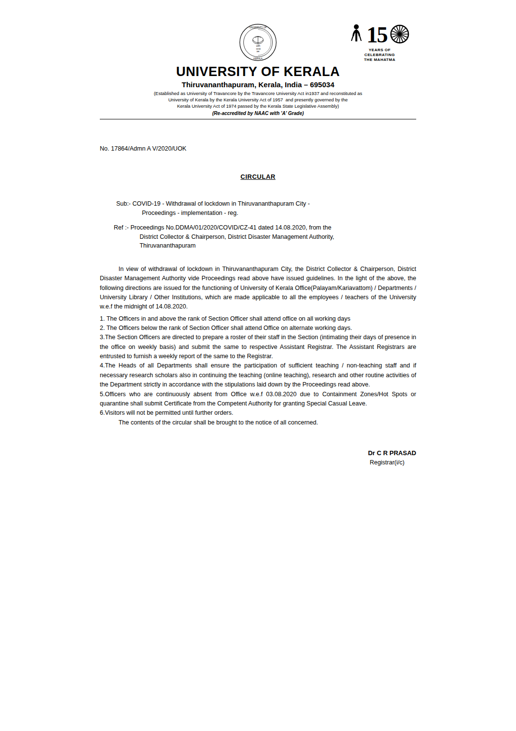UNIVERSITY OF KERALA कर्मणि व्यज्यते प्रज्ञा
15
Years of
Celebrating
the Mahatma
UNIVERSITY OF KERALA
Thiruvananthapuram, Kerala, India – 695034
(Established as University of Travancore by the Travancore University Act in1937 and reconstituted as
University of Kerala by the Kerala University Act of 1957 and presently governed by the
Kerala University Act of 1974 passed by the Kerala State Legislative Assembly)
(Re-accredited by NAAC with 'A' Grade)
No. 17864/Admn A V/2020/UOK
CIRCULAR
Sub:- COVID-19 - Withdrawal of lockdown in Thiruvananthapuram City - Proceedings - implementation - reg.
Ref :- Proceedings No.DDMA/01/2020/COVID/CZ-41 dated 14.08.2020, from the District Collector & Chairperson, District Disaster Management Authority, Thiruvananthapuram
In view of withdrawal of lockdown in Thiruvananthapuram City, the District Collector & Chairperson, District Disaster Management Authority vide Proceedings read above have issued guidelines. In the light of the above, the following directions are issued for the functioning of University of Kerala Office(Palayam/Kariavattom) / Departments / University Library / Other Institutions, which are made applicable to all the employees / teachers of the University w.e.f the midnight of 14.08.2020.
1. The Officers in and above the rank of Section Officer shall attend office on all working days
2. The Officers below the rank of Section Officer shall attend Office on alternate working days.
3.The Section Officers are directed to prepare a roster of their staff in the Section (intimating their days of presence in the office on weekly basis) and submit the same to respective Assistant Registrar. The Assistant Registrars are entrusted to furnish a weekly report of the same to the Registrar.
4.The Heads of all Departments shall ensure the participation of sufficient teaching / non-teaching staff and if necessary research scholars also in continuing the teaching (online teaching), research and other routine activities of the Department strictly in accordance with the stipulations laid down by the Proceedings read above.
5.Officers who are continuously absent from Office w.e.f 03.08.2020 due to Containment Zones/Hot Spots or quarantine shall submit Certificate from the Competent Authority for granting Special Casual Leave.
6.Visitors will not be permitted until further orders.
The contents of the circular shall be brought to the notice of all concerned.
Dr C R PRASAD
Registrar(i/c)